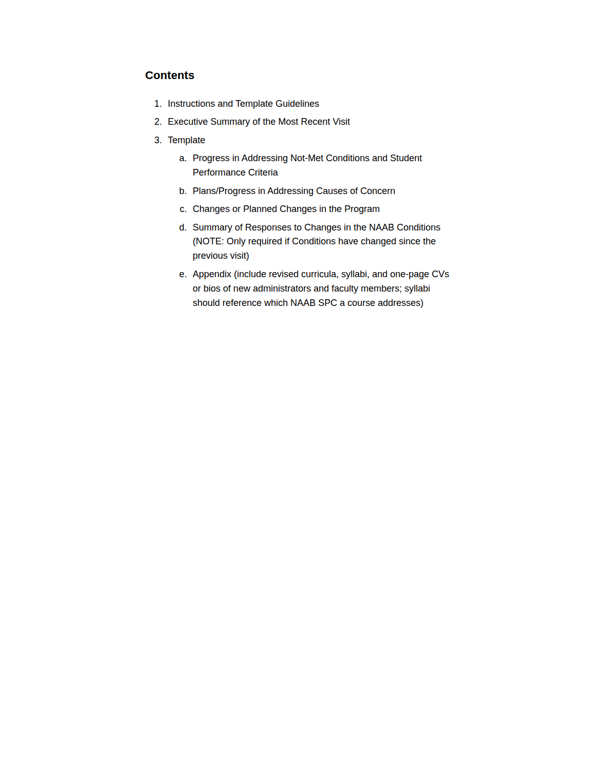Contents
Instructions and Template Guidelines
Executive Summary of the Most Recent Visit
Template
Progress in Addressing Not-Met Conditions and Student Performance Criteria
Plans/Progress in Addressing Causes of Concern
Changes or Planned Changes in the Program
Summary of Responses to Changes in the NAAB Conditions (NOTE: Only required if Conditions have changed since the previous visit)
Appendix (include revised curricula, syllabi, and one-page CVs or bios of new administrators and faculty members; syllabi should reference which NAAB SPC a course addresses)